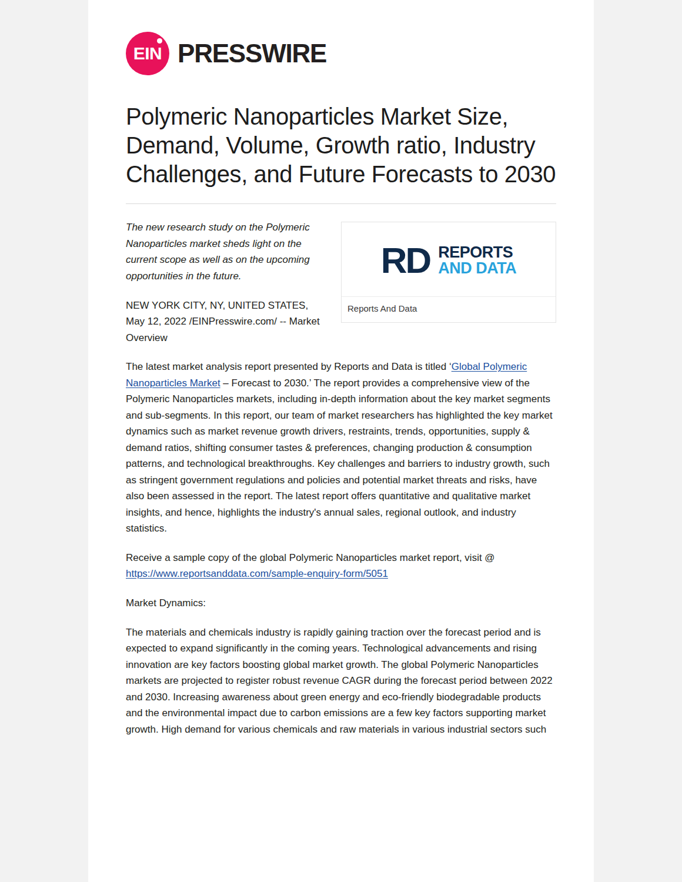EIN
PRESSWIRE
Polymeric Nanoparticles Market Size, Demand, Volume, Growth ratio, Industry Challenges, and Future Forecasts to 2030
RD
REPORTS AND DATA
Reports And Data
The new research study on the Polymeric Nanoparticles market sheds light on the current scope as well as on the upcoming opportunities in the future.
NEW YORK CITY, NY, UNITED STATES, May 12, 2022 /EINPresswire.com/ -- Market Overview
The latest market analysis report presented by Reports and Data is titled ‘Global Polymeric Nanoparticles Market – Forecast to 2030.’ The report provides a comprehensive view of the Polymeric Nanoparticles markets, including in-depth information about the key market segments and sub-segments. In this report, our team of market researchers has highlighted the key market dynamics such as market revenue growth drivers, restraints, trends, opportunities, supply & demand ratios, shifting consumer tastes & preferences, changing production & consumption patterns, and technological breakthroughs. Key challenges and barriers to industry growth, such as stringent government regulations and policies and potential market threats and risks, have also been assessed in the report. The latest report offers quantitative and qualitative market insights, and hence, highlights the industry's annual sales, regional outlook, and industry statistics.
Receive a sample copy of the global Polymeric Nanoparticles market report, visit @ https://www.reportsanddata.com/sample-enquiry-form/5051
Market Dynamics:
The materials and chemicals industry is rapidly gaining traction over the forecast period and is expected to expand significantly in the coming years. Technological advancements and rising innovation are key factors boosting global market growth. The global Polymeric Nanoparticles markets are projected to register robust revenue CAGR during the forecast period between 2022 and 2030. Increasing awareness about green energy and eco-friendly biodegradable products and the environmental impact due to carbon emissions are a few key factors supporting market growth. High demand for various chemicals and raw materials in various industrial sectors such